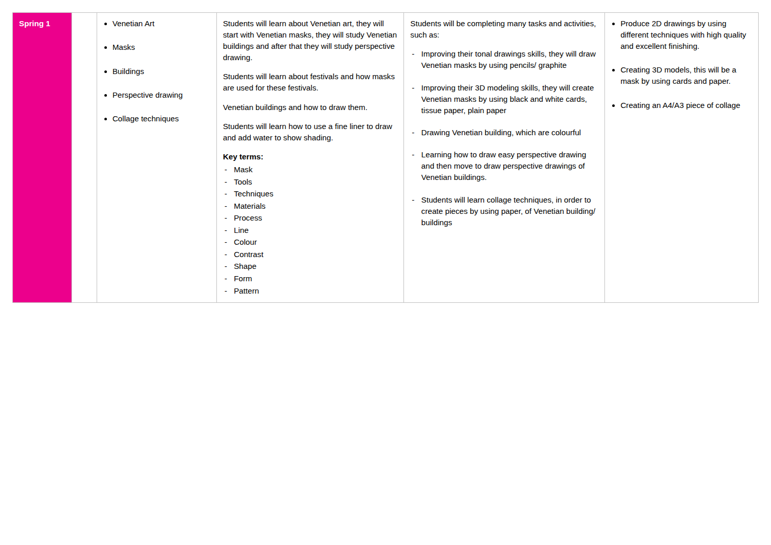| Spring 1 | | Venetian Art Masks Buildings Perspective drawing Collage techniques | Students will learn about Venetian art, they will start with Venetian masks, they will study Venetian buildings and after that they will study perspective drawing. Students will learn about festivals and how masks are used for these festivals. Venetian buildings and how to draw them. Students will learn how to use a fine liner to draw and add water to show shading. Key terms: Mask Tools Techniques Materials Process Line Colour Contrast Shape Form Pattern | Students will be completing many tasks and activities, such as: Improving their tonal drawings skills, they will draw Venetian masks by using pencils/ graphite Improving their 3D modeling skills, they will create Venetian masks by using black and white cards, tissue paper, plain paper Drawing Venetian building, which are colourful Learning how to draw easy perspective drawing and then move to draw perspective drawings of Venetian buildings. Students will learn collage techniques, in order to create pieces by using paper, of Venetian building/ buildings | Produce 2D drawings by using different techniques with high quality and excellent finishing. Creating 3D models, this will be a mask by using cards and paper. Creating an A4/A3 piece of collage |